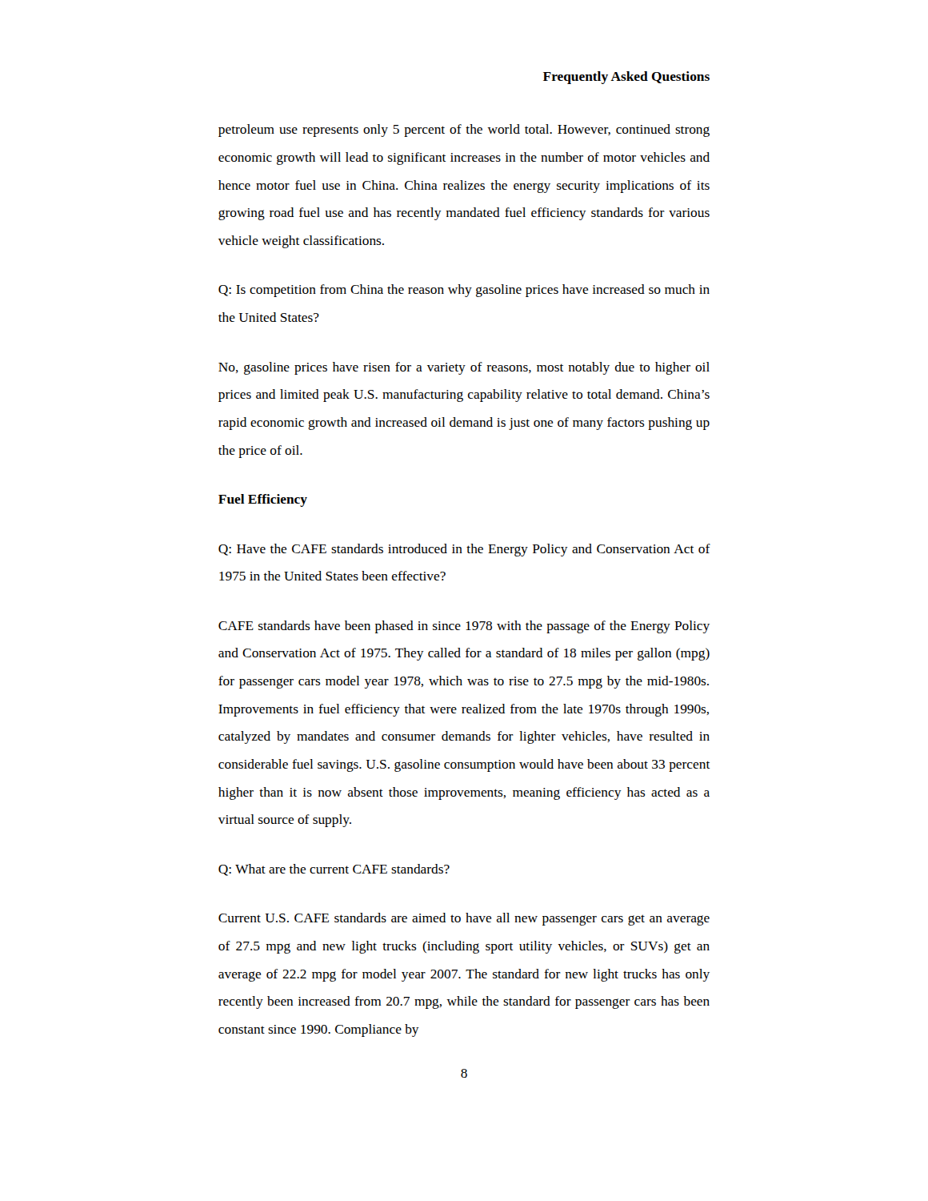Frequently Asked Questions
petroleum use represents only 5 percent of the world total. However, continued strong economic growth will lead to significant increases in the number of motor vehicles and hence motor fuel use in China. China realizes the energy security implications of its growing road fuel use and has recently mandated fuel efficiency standards for various vehicle weight classifications.
Q: Is competition from China the reason why gasoline prices have increased so much in the United States?
No, gasoline prices have risen for a variety of reasons, most notably due to higher oil prices and limited peak U.S. manufacturing capability relative to total demand. China’s rapid economic growth and increased oil demand is just one of many factors pushing up the price of oil.
Fuel Efficiency
Q: Have the CAFE standards introduced in the Energy Policy and Conservation Act of 1975 in the United States been effective?
CAFE standards have been phased in since 1978 with the passage of the Energy Policy and Conservation Act of 1975. They called for a standard of 18 miles per gallon (mpg) for passenger cars model year 1978, which was to rise to 27.5 mpg by the mid-1980s. Improvements in fuel efficiency that were realized from the late 1970s through 1990s, catalyzed by mandates and consumer demands for lighter vehicles, have resulted in considerable fuel savings. U.S. gasoline consumption would have been about 33 percent higher than it is now absent those improvements, meaning efficiency has acted as a virtual source of supply.
Q: What are the current CAFE standards?
Current U.S. CAFE standards are aimed to have all new passenger cars get an average of 27.5 mpg and new light trucks (including sport utility vehicles, or SUVs) get an average of 22.2 mpg for model year 2007. The standard for new light trucks has only recently been increased from 20.7 mpg, while the standard for passenger cars has been constant since 1990. Compliance by
8